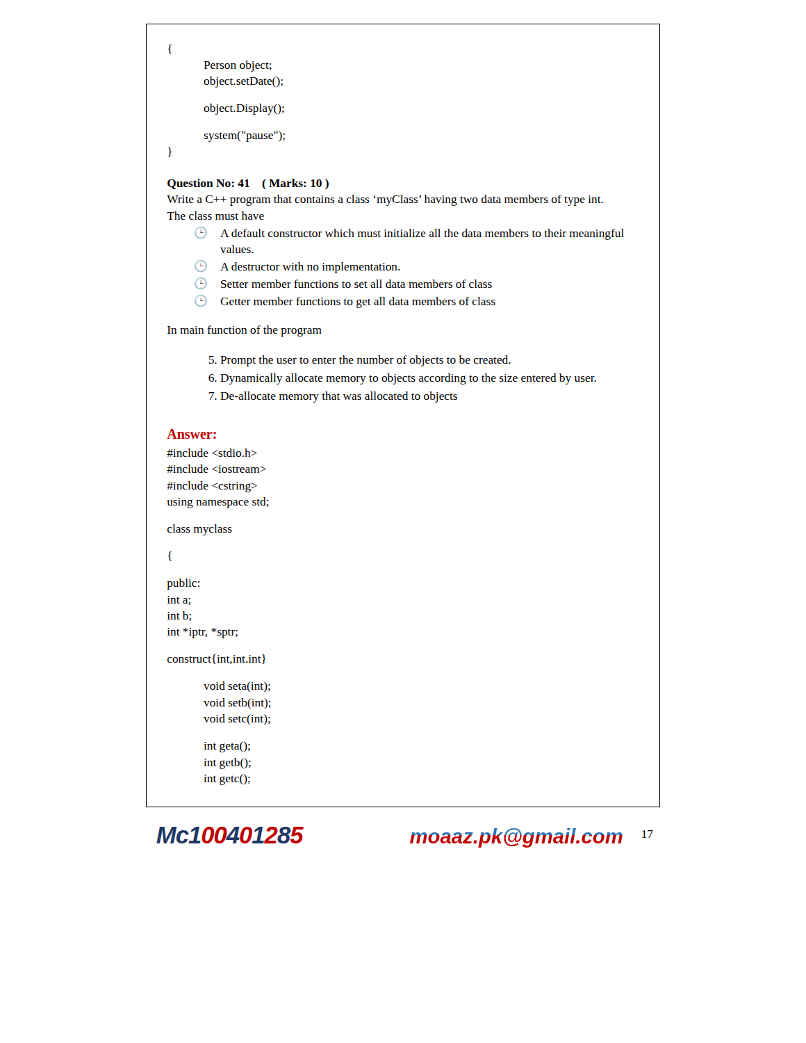{
Person object;
object.setDate();
object.Display();
system("pause");
}
Question No: 41 ( Marks: 10 )
Write a C++ program that contains a class ‘myClass’ having two data members of type int.
The class must have
A default constructor which must initialize all the data members to their meaningful values.
A destructor with no implementation.
Setter member functions to set all data members of class
Getter member functions to get all data members of class
In main function of the program
Prompt the user to enter the number of objects to be created.
Dynamically allocate memory to objects according to the size entered by user.
De-allocate memory that was allocated to objects
Answer:
#include <stdio.h>
#include <iostream>
#include <cstring>
using namespace std;
class myclass
{
public:
int a;
int b;
int *iptr, *sptr;
construct{int,int.int}
void seta(int);
void setb(int);
void setc(int);
int geta();
int getb();
int getc();
Mc100401285
moaaz.pk@gmail.com
17